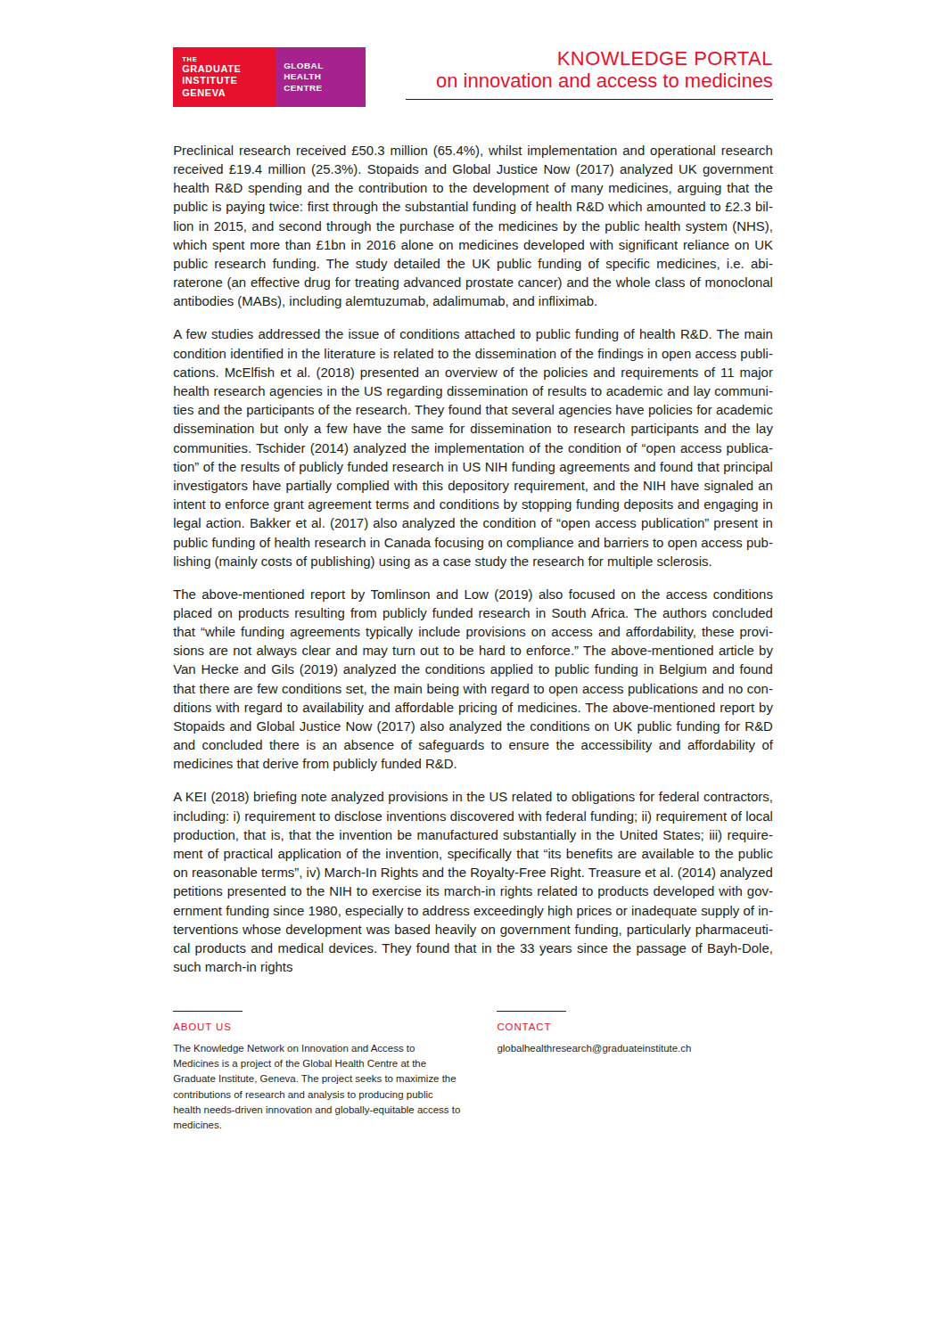THEGRADUATE
INSTITUTE
GENEVA
GLOBAL
HEALTH
CENTRE
Knowledge Portal
on innovation and access to medicines
Preclinical research received £50.3 million (65.4%), whilst implementation and operational research received £19.4 million (25.3%). Stopaids and Global Justice Now (2017) analyzed UK government health R&D spending and the contribution to the development of many medicines, arguing that the public is paying twice: first through the substantial funding of health R&D which amounted to £2.3 billion in 2015, and second through the purchase of the medicines by the public health system (NHS), which spent more than £1bn in 2016 alone on medicines developed with significant reliance on UK public research funding. The study detailed the UK public funding of specific medicines, i.e. abiraterone (an effective drug for treating advanced prostate cancer) and the whole class of monoclonal antibodies (MABs), including alemtuzumab, adalimumab, and infliximab.
A few studies addressed the issue of conditions attached to public funding of health R&D. The main condition identified in the literature is related to the dissemination of the findings in open access publications. McElfish et al. (2018) presented an overview of the policies and requirements of 11 major health research agencies in the US regarding dissemination of results to academic and lay communities and the participants of the research. They found that several agencies have policies for academic dissemination but only a few have the same for dissemination to research participants and the lay communities. Tschider (2014) analyzed the implementation of the condition of “open access publication” of the results of publicly funded research in US NIH funding agreements and found that principal investigators have partially complied with this depository requirement, and the NIH have signaled an intent to enforce grant agreement terms and conditions by stopping funding deposits and engaging in legal action. Bakker et al. (2017) also analyzed the condition of “open access publication” present in public funding of health research in Canada focusing on compliance and barriers to open access publishing (mainly costs of publishing) using as a case study the research for multiple sclerosis.
The above-mentioned report by Tomlinson and Low (2019) also focused on the access conditions placed on products resulting from publicly funded research in South Africa. The authors concluded that “while funding agreements typically include provisions on access and affordability, these provisions are not always clear and may turn out to be hard to enforce.” The above-mentioned article by Van Hecke and Gils (2019) analyzed the conditions applied to public funding in Belgium and found that there are few conditions set, the main being with regard to open access publications and no conditions with regard to availability and affordable pricing of medicines. The above-mentioned report by Stopaids and Global Justice Now (2017) also analyzed the conditions on UK public funding for R&D and concluded there is an absence of safeguards to ensure the accessibility and affordability of medicines that derive from publicly funded R&D.
A KEI (2018) briefing note analyzed provisions in the US related to obligations for federal contractors, including: i) requirement to disclose inventions discovered with federal funding; ii) requirement of local production, that is, that the invention be manufactured substantially in the United States; iii) requirement of practical application of the invention, specifically that “its benefits are available to the public on reasonable terms”, iv) March-In Rights and the Royalty-Free Right. Treasure et al. (2014) analyzed petitions presented to the NIH to exercise its march-in rights related to products developed with government funding since 1980, especially to address exceedingly high prices or inadequate supply of interventions whose development was based heavily on government funding, particularly pharmaceutical products and medical devices. They found that in the 33 years since the passage of Bayh-Dole, such march-in rights
About us
The Knowledge Network on Innovation and Access to Medicines is a project of the Global Health Centre at the Graduate Institute, Geneva. The project seeks to maximize the contributions of research and analysis to producing public health needs-driven innovation and globally-equitable access to medicines.
Contact
globalhealthresearch@graduateinstitute.ch